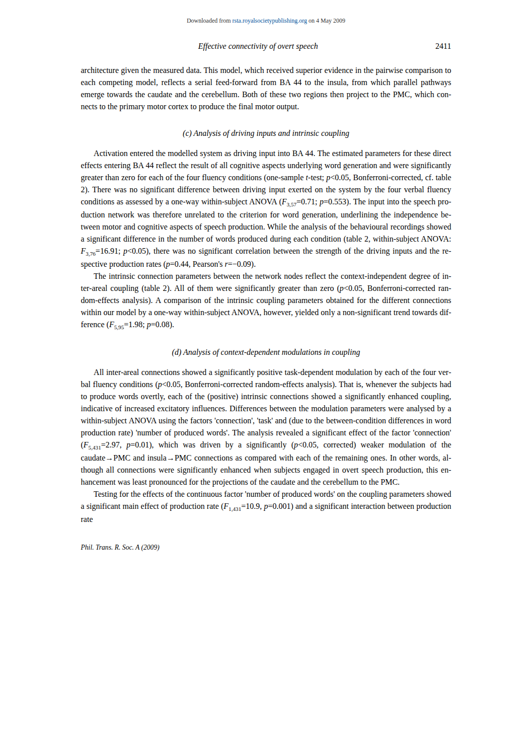Downloaded from rsta.royalsocietypublishing.org on 4 May 2009
Effective connectivity of overt speech 2411
architecture given the measured data. This model, which received superior evidence in the pairwise comparison to each competing model, reflects a serial feed-forward from BA 44 to the insula, from which parallel pathways emerge towards the caudate and the cerebellum. Both of these two regions then project to the PMC, which connects to the primary motor cortex to produce the final motor output.
(c) Analysis of driving inputs and intrinsic coupling
Activation entered the modelled system as driving input into BA 44. The estimated parameters for these direct effects entering BA 44 reflect the result of all cognitive aspects underlying word generation and were significantly greater than zero for each of the four fluency conditions (one-sample t-test; p<0.05, Bonferroni-corrected, cf. table 2). There was no significant difference between driving input exerted on the system by the four verbal fluency conditions as assessed by a one-way within-subject ANOVA (F3,57=0.71; p=0.553). The input into the speech production network was therefore unrelated to the criterion for word generation, underlining the independence between motor and cognitive aspects of speech production. While the analysis of the behavioural recordings showed a significant difference in the number of words produced during each condition (table 2, within-subject ANOVA: F3,76=16.91; p<0.05), there was no significant correlation between the strength of the driving inputs and the respective production rates (p=0.44, Pearson's r=−0.09).
The intrinsic connection parameters between the network nodes reflect the context-independent degree of inter-areal coupling (table 2). All of them were significantly greater than zero (p<0.05, Bonferroni-corrected random-effects analysis). A comparison of the intrinsic coupling parameters obtained for the different connections within our model by a one-way within-subject ANOVA, however, yielded only a non-significant trend towards difference (F5,95=1.98; p=0.08).
(d) Analysis of context-dependent modulations in coupling
All inter-areal connections showed a significantly positive task-dependent modulation by each of the four verbal fluency conditions (p<0.05, Bonferroni-corrected random-effects analysis). That is, whenever the subjects had to produce words overtly, each of the (positive) intrinsic connections showed a significantly enhanced coupling, indicative of increased excitatory influences. Differences between the modulation parameters were analysed by a within-subject ANOVA using the factors 'connection', 'task' and (due to the between-condition differences in word production rate) 'number of produced words'. The analysis revealed a significant effect of the factor 'connection' (F5,431=2.97, p=0.01), which was driven by a significantly (p<0.05, corrected) weaker modulation of the caudate→PMC and insula→PMC connections as compared with each of the remaining ones. In other words, although all connections were significantly enhanced when subjects engaged in overt speech production, this enhancement was least pronounced for the projections of the caudate and the cerebellum to the PMC.
Testing for the effects of the continuous factor 'number of produced words' on the coupling parameters showed a significant main effect of production rate (F1,431=10.9, p=0.001) and a significant interaction between production rate
Phil. Trans. R. Soc. A (2009)